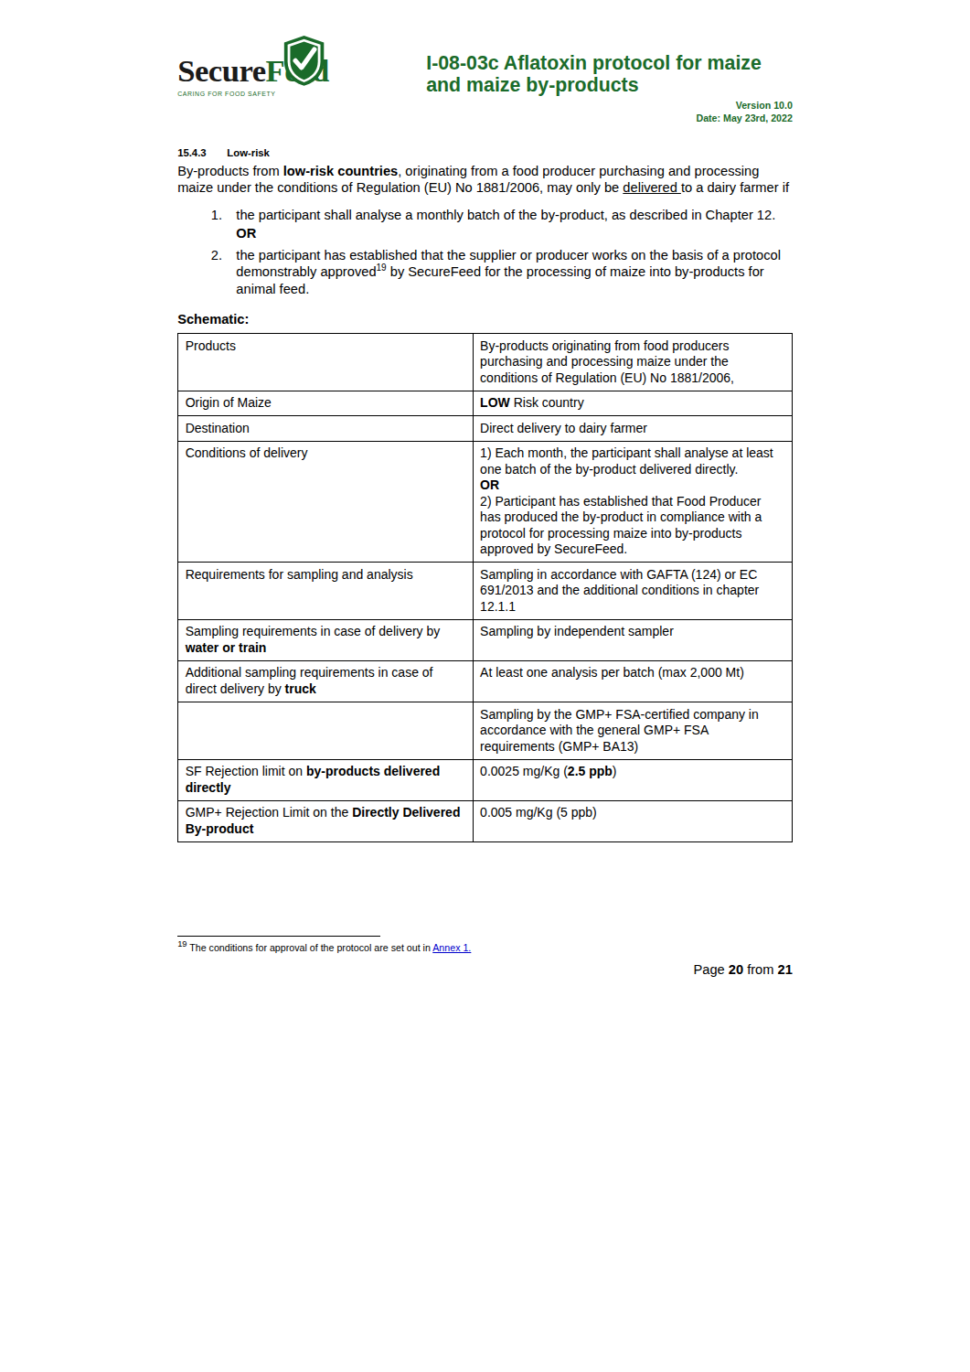Secure Feed
Caring for food safety
I-08-03c Aflatoxin protocol for maize and maize by-products
Version 10.0
Date: May 23rd, 2022
15.4.3 Low-risk
By-products from low-risk countries, originating from a food producer purchasing and processing maize under the conditions of Regulation (EU) No 1881/2006, may only be delivered to a dairy farmer if
the participant shall analyse a monthly batch of the by-product, as described in Chapter 12. OR
the participant has established that the supplier or producer works on the basis of a protocol demonstrably approved19 by SecureFeed for the processing of maize into by-products for animal feed.
Schematic:
| Products | By-products originating from food producers purchasing and processing maize under the conditions of Regulation (EU) No 1881/2006, |
| Origin of Maize | LOW Risk country |
| Destination | Direct delivery to dairy farmer |
| Conditions of delivery | 1) Each month, the participant shall analyse at least one batch of the by-product delivered directly. OR 2) Participant has established that Food Producer has produced the by-product in compliance with a protocol for processing maize into by-products approved by SecureFeed. |
| Requirements for sampling and analysis | Sampling in accordance with GAFTA (124) or EC 691/2013 and the additional conditions in chapter 12.1.1 |
| Sampling requirements in case of delivery by water or train | Sampling by independent sampler |
| Additional sampling requirements in case of direct delivery by truck | At least one analysis per batch (max 2,000 Mt) |
| | Sampling by the GMP+ FSA-certified company in accordance with the general GMP+ FSA requirements (GMP+ BA13) |
| SF Rejection limit on by-products delivered directly | 0.0025 mg/Kg ( 2.5 ppb ) |
| GMP+ Rejection Limit on the Directly Delivered By-product | 0.005 mg/Kg (5 ppb) |
19 The conditions for approval of the protocol are set out in Annex 1.
Page 20 from 21